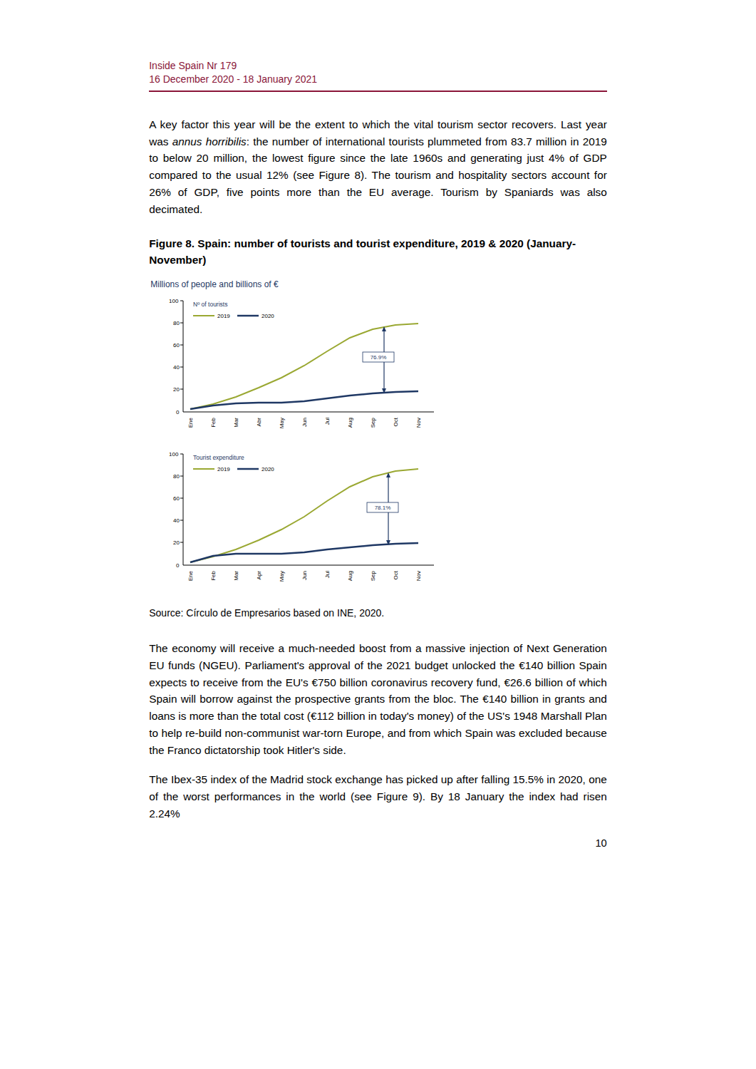Inside Spain Nr 179
16 December 2020 - 18 January 2021
A key factor this year will be the extent to which the vital tourism sector recovers. Last year was annus horribilis: the number of international tourists plummeted from 83.7 million in 2019 to below 20 million, the lowest figure since the late 1960s and generating just 4% of GDP compared to the usual 12% (see Figure 8). The tourism and hospitality sectors account for 26% of GDP, five points more than the EU average. Tourism by Spaniards was also decimated.
Figure 8. Spain: number of tourists and tourist expenditure, 2019 & 2020 (January-November)
Millions of people and billions of €
100 80 60 40 20 0 Nº of tourists 2019 2020 76.9% Ene Feb Mar Abr May Jun Jul Aug Sep Oct Nov 100 80 60 40 20 0 Tourist expenditure 2019 2020 78.1% Ene Feb Mar Apr May Jun Jul Aug Sep Oct Nov
Source: Círculo de Empresarios based on INE, 2020.
The economy will receive a much-needed boost from a massive injection of Next Generation EU funds (NGEU). Parliament's approval of the 2021 budget unlocked the €140 billion Spain expects to receive from the EU's €750 billion coronavirus recovery fund, €26.6 billion of which Spain will borrow against the prospective grants from the bloc. The €140 billion in grants and loans is more than the total cost (€112 billion in today's money) of the US's 1948 Marshall Plan to help re-build non-communist war-torn Europe, and from which Spain was excluded because the Franco dictatorship took Hitler's side.
The Ibex-35 index of the Madrid stock exchange has picked up after falling 15.5% in 2020, one of the worst performances in the world (see Figure 9). By 18 January the index had risen 2.24%
10